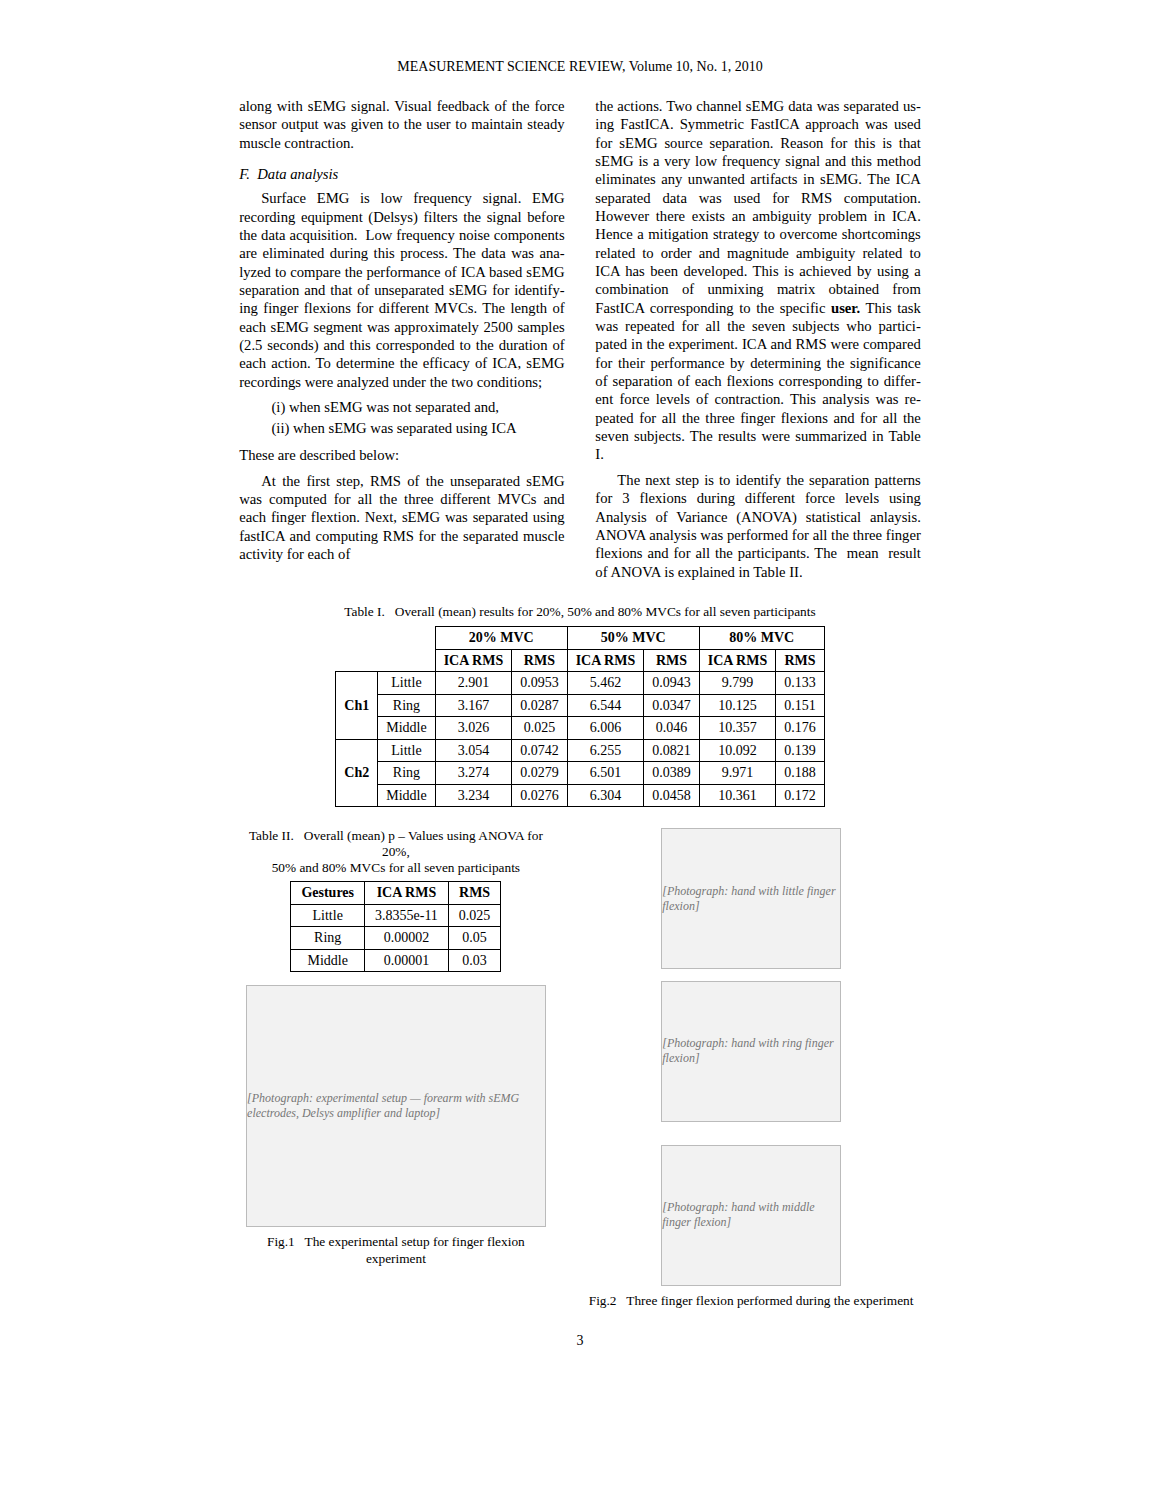MEASUREMENT SCIENCE REVIEW, Volume 10, No. 1, 2010
along with sEMG signal. Visual feedback of the force sensor output was given to the user to maintain steady muscle contraction.
F. Data analysis
Surface EMG is low frequency signal. EMG recording equipment (Delsys) filters the signal before the data acquisition. Low frequency noise components are eliminated during this process. The data was analyzed to compare the performance of ICA based sEMG separation and that of unseparated sEMG for identifying finger flexions for different MVCs. The length of each sEMG segment was approximately 2500 samples (2.5 seconds) and this corresponded to the duration of each action. To determine the efficacy of ICA, sEMG recordings were analyzed under the two conditions;
(i) when sEMG was not separated and,
(ii) when sEMG was separated using ICA
These are described below:
At the first step, RMS of the unseparated sEMG was computed for all the three different MVCs and each finger flextion. Next, sEMG was separated using fastICA and computing RMS for the separated muscle activity for each of
the actions. Two channel sEMG data was separated using FastICA. Symmetric FastICA approach was used for sEMG source separation. Reason for this is that sEMG is a very low frequency signal and this method eliminates any unwanted artifacts in sEMG. The ICA separated data was used for RMS computation. However there exists an ambiguity problem in ICA. Hence a mitigation strategy to overcome shortcomings related to order and magnitude ambiguity related to ICA has been developed. This is achieved by using a combination of unmixing matrix obtained from FastICA corresponding to the specific user. This task was repeated for all the seven subjects who participated in the experiment. ICA and RMS were compared for their performance by determining the significance of separation of each flexions corresponding to different force levels of contraction. This analysis was repeated for all the three finger flexions and for all the seven subjects. The results were summarized in Table I.
The next step is to identify the separation patterns for 3 flexions during different force levels using Analysis of Variance (ANOVA) statistical anlaysis. ANOVA analysis was performed for all the three finger flexions and for all the participants. The mean result of ANOVA is explained in Table II.
Table I. Overall (mean) results for 20%, 50% and 80% MVCs for all seven participants
| | | 20% MVC | 50% MVC | 80% MVC |
| ICA RMS | RMS | ICA RMS | RMS | ICA RMS | RMS |
| Ch1 | Little | 2.901 | 0.0953 | 5.462 | 0.0943 | 9.799 | 0.133 |
| Ring | 3.167 | 0.0287 | 6.544 | 0.0347 | 10.125 | 0.151 |
| Middle | 3.026 | 0.025 | 6.006 | 0.046 | 10.357 | 0.176 |
| Ch2 | Little | 3.054 | 0.0742 | 6.255 | 0.0821 | 10.092 | 0.139 |
| Ring | 3.274 | 0.0279 | 6.501 | 0.0389 | 9.971 | 0.188 |
| Middle | 3.234 | 0.0276 | 6.304 | 0.0458 | 10.361 | 0.172 |
Table II. Overall (mean) p – Values using ANOVA for 20%,
50% and 80% MVCs for all seven participants
| Gestures | ICA RMS | RMS |
| --- | --- | --- |
| Little | 3.8355e-11 | 0.025 |
| Ring | 0.00002 | 0.05 |
| Middle | 0.00001 | 0.03 |
[Photograph: experimental setup — forearm with sEMG electrodes, Delsys amplifier and laptop]
Fig.1 The experimental setup for finger flexion experiment
[Photograph: hand with little finger flexion]
[Photograph: hand with ring finger flexion]
[Photograph: hand with middle finger flexion]
Fig.2 Three finger flexion performed during the experiment
3